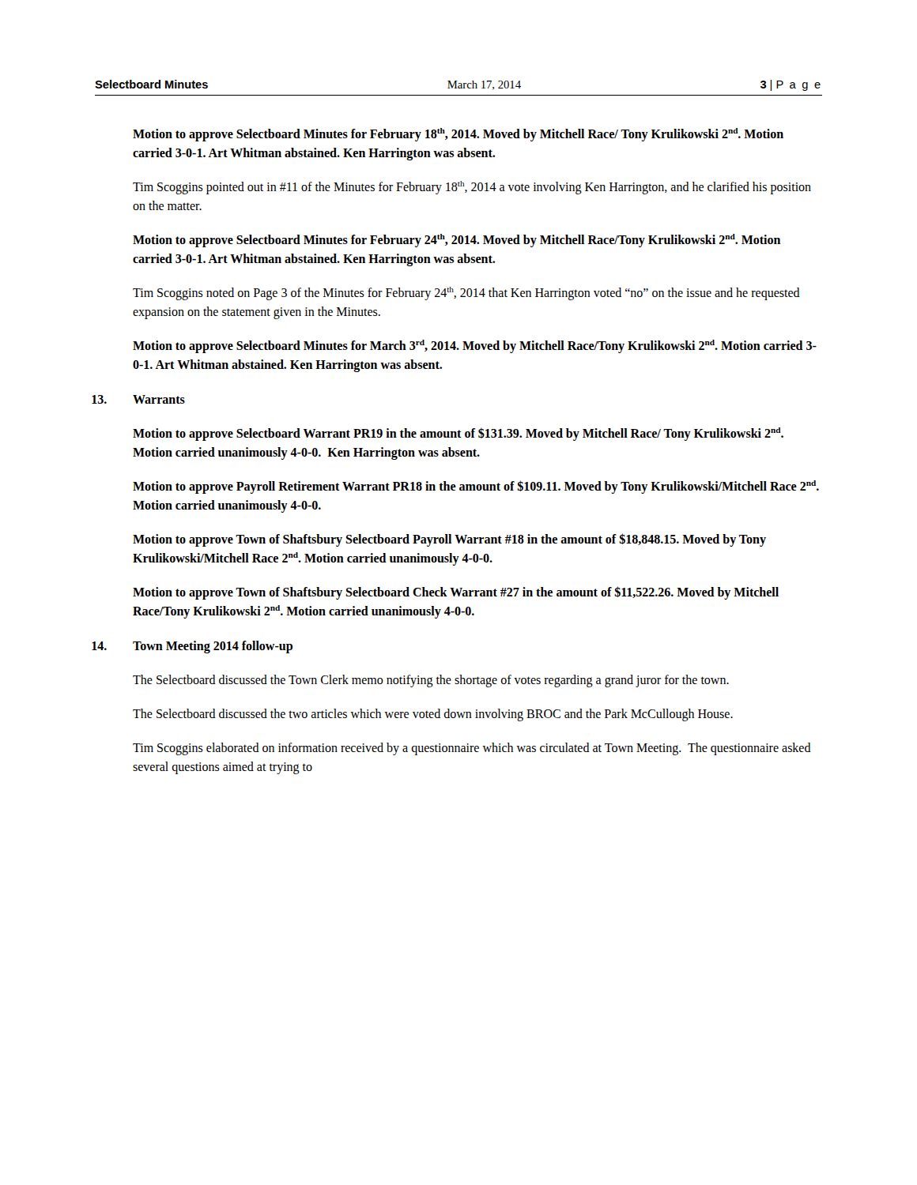Selectboard Minutes March 17, 2014 3 | P a g e
Motion to approve Selectboard Minutes for February 18th, 2014. Moved by Mitchell Race/ Tony Krulikowski 2nd. Motion carried 3-0-1. Art Whitman abstained. Ken Harrington was absent.
Tim Scoggins pointed out in #11 of the Minutes for February 18th, 2014 a vote involving Ken Harrington, and he clarified his position on the matter.
Motion to approve Selectboard Minutes for February 24th, 2014. Moved by Mitchell Race/Tony Krulikowski 2nd. Motion carried 3-0-1. Art Whitman abstained. Ken Harrington was absent.
Tim Scoggins noted on Page 3 of the Minutes for February 24th, 2014 that Ken Harrington voted “no” on the issue and he requested expansion on the statement given in the Minutes.
Motion to approve Selectboard Minutes for March 3rd, 2014. Moved by Mitchell Race/Tony Krulikowski 2nd. Motion carried 3-0-1. Art Whitman abstained. Ken Harrington was absent.
13.
Warrants
Motion to approve Selectboard Warrant PR19 in the amount of $131.39. Moved by Mitchell Race/ Tony Krulikowski 2nd. Motion carried unanimously 4-0-0. Ken Harrington was absent.
Motion to approve Payroll Retirement Warrant PR18 in the amount of $109.11. Moved by Tony Krulikowski/Mitchell Race 2nd. Motion carried unanimously 4-0-0.
Motion to approve Town of Shaftsbury Selectboard Payroll Warrant #18 in the amount of $18,848.15. Moved by Tony Krulikowski/Mitchell Race 2nd. Motion carried unanimously 4-0-0.
Motion to approve Town of Shaftsbury Selectboard Check Warrant #27 in the amount of $11,522.26. Moved by Mitchell Race/Tony Krulikowski 2nd. Motion carried unanimously 4-0-0.
14.
Town Meeting 2014 follow-up
The Selectboard discussed the Town Clerk memo notifying the shortage of votes regarding a grand juror for the town.
The Selectboard discussed the two articles which were voted down involving BROC and the Park McCullough House.
Tim Scoggins elaborated on information received by a questionnaire which was circulated at Town Meeting. The questionnaire asked several questions aimed at trying to